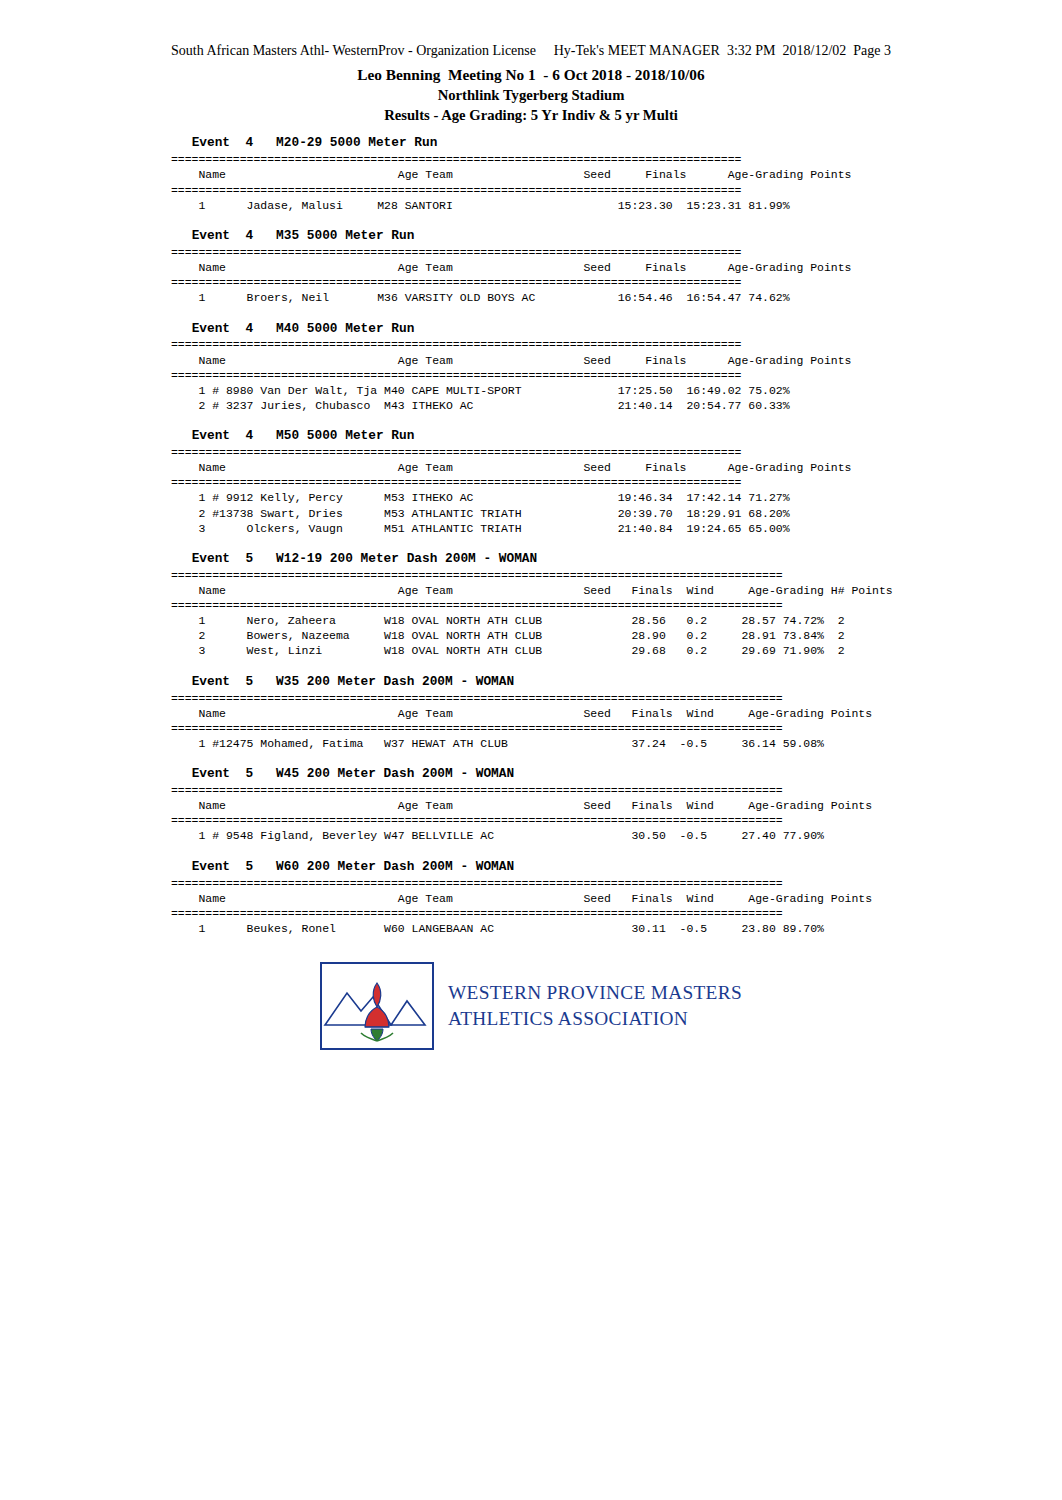South African Masters Athl- WesternProv - Organization License
Hy-Tek's MEET MANAGER 3:32 PM 2018/12/02 Page 3
Leo Benning Meeting No 1 - 6 Oct 2018 - 2018/10/06
Northlink Tygerberg Stadium
Results - Age Grading: 5 Yr Indiv & 5 yr Multi
   Event  4   M20-29 5000 Meter Run
===================================================================================
    Name                         Age Team                   Seed     Finals      Age-Grading Points
===================================================================================
    1      Jadase, Malusi     M28 SANTORI                        15:23.30  15:23.31 81.99%

   Event  4   M35 5000 Meter Run
===================================================================================
    Name                         Age Team                   Seed     Finals      Age-Grading Points
===================================================================================
    1      Broers, Neil       M36 VARSITY OLD BOYS AC            16:54.46  16:54.47 74.62%

   Event  4   M40 5000 Meter Run
===================================================================================
    Name                         Age Team                   Seed     Finals      Age-Grading Points
===================================================================================
    1 # 8980 Van Der Walt, Tja M40 CAPE MULTI-SPORT              17:25.50  16:49.02 75.02%
    2 # 3237 Juries, Chubasco  M43 ITHEKO AC                     21:40.14  20:54.77 60.33%

   Event  4   M50 5000 Meter Run
===================================================================================
    Name                         Age Team                   Seed     Finals      Age-Grading Points
===================================================================================
    1 # 9912 Kelly, Percy      M53 ITHEKO AC                     19:46.34  17:42.14 71.27%
    2 #13738 Swart, Dries      M53 ATHLANTIC TRIATH              20:39.70  18:29.91 68.20%
    3      Olckers, Vaugn      M51 ATHLANTIC TRIATH              21:40.84  19:24.65 65.00%

   Event  5   W12-19 200 Meter Dash 200M - WOMAN
=========================================================================================
    Name                         Age Team                   Seed   Finals  Wind     Age-Grading H# Points
=========================================================================================
    1      Nero, Zaheera       W18 OVAL NORTH ATH CLUB             28.56   0.2     28.57 74.72%  2
    2      Bowers, Nazeema     W18 OVAL NORTH ATH CLUB             28.90   0.2     28.91 73.84%  2
    3      West, Linzi         W18 OVAL NORTH ATH CLUB             29.68   0.2     29.69 71.90%  2

   Event  5   W35 200 Meter Dash 200M - WOMAN
=========================================================================================
    Name                         Age Team                   Seed   Finals  Wind     Age-Grading Points
=========================================================================================
    1 #12475 Mohamed, Fatima   W37 HEWAT ATH CLUB                  37.24  -0.5     36.14 59.08%

   Event  5   W45 200 Meter Dash 200M - WOMAN
=========================================================================================
    Name                         Age Team                   Seed   Finals  Wind     Age-Grading Points
=========================================================================================
    1 # 9548 Figland, Beverley W47 BELLVILLE AC                    30.50  -0.5     27.40 77.90%

   Event  5   W60 200 Meter Dash 200M - WOMAN
=========================================================================================
    Name                         Age Team                   Seed   Finals  Wind     Age-Grading Points
=========================================================================================
    1      Beukes, Ronel       W60 LANGEBAAN AC                    30.11  -0.5     23.80 89.70%
WESTERN PROVINCE MASTERS
ATHLETICS ASSOCIATION